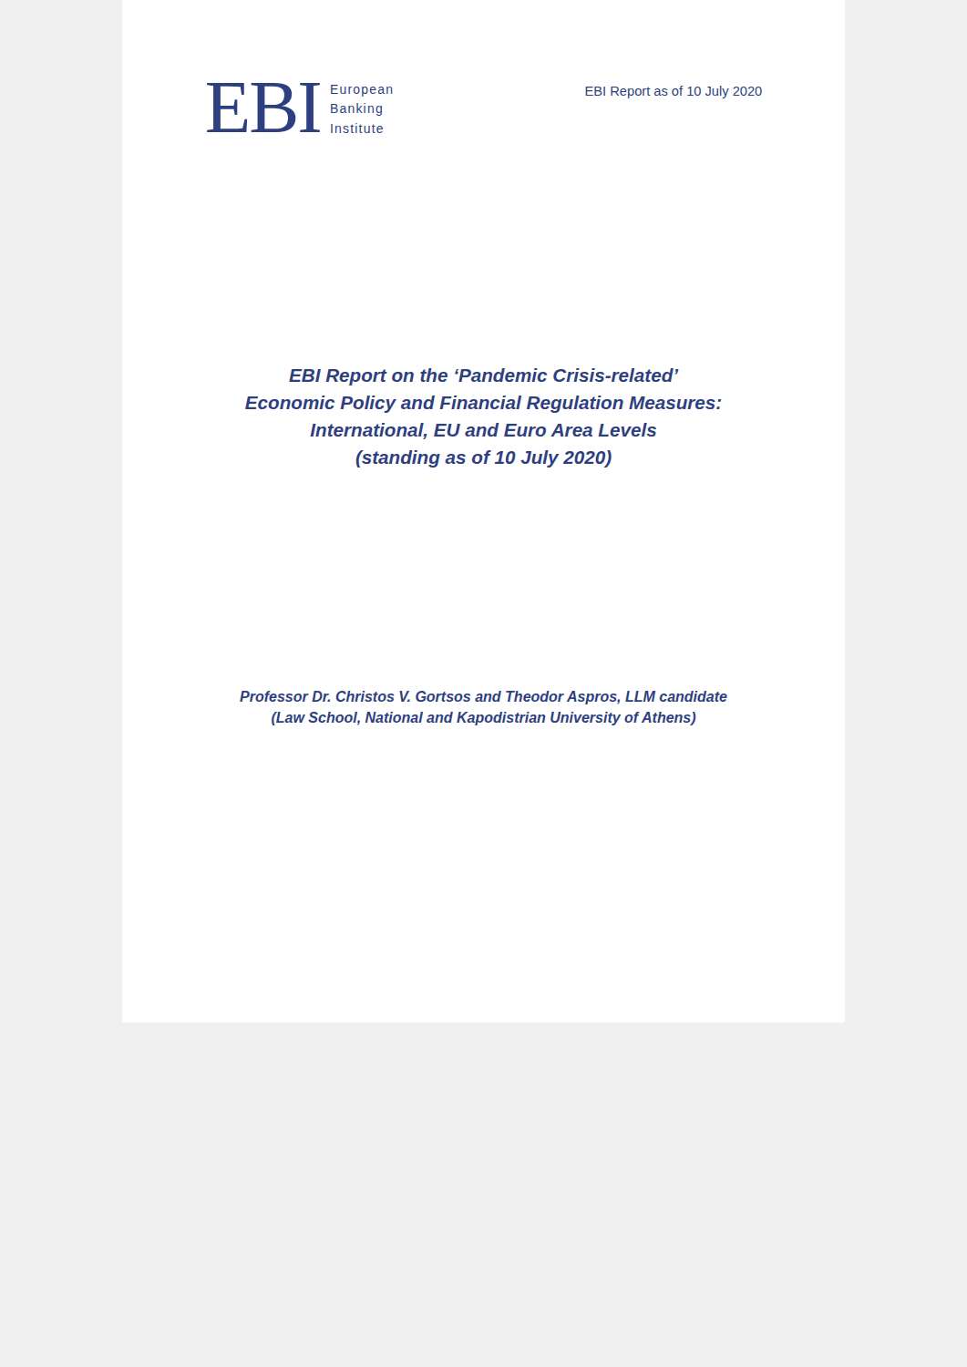EBI
European Banking Institute
EBI Report as of 10 July 2020
EBI Report on the ‘Pandemic Crisis-related’
Economic Policy and Financial Regulation Measures:
International, EU and Euro Area Levels
(standing as of 10 July 2020)
Professor Dr. Christos V. Gortsos and Theodor Aspros, LLM candidate
(Law School, National and Kapodistrian University of Athens)